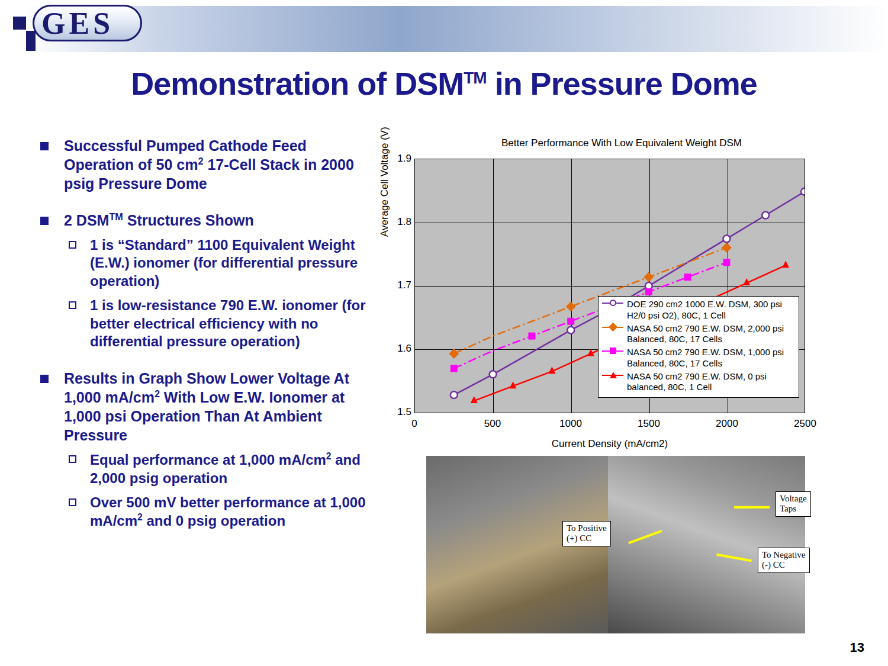GES
Demonstration of DSMTM in Pressure Dome
Successful Pumped Cathode Feed Operation of 50 cm2 17-Cell Stack in 2000 psig Pressure Dome
2 DSMTM Structures Shown
1 is “Standard” 1100 Equivalent Weight (E.W.) ionomer (for differential pressure operation)
1 is low-resistance 790 E.W. ionomer (for better electrical efficiency with no differential pressure operation)
Results in Graph Show Lower Voltage At 1,000 mA/cm2 With Low E.W. Ionomer at
1,000 psi Operation Than At Ambient Pressure
Equal performance at 1,000 mA/cm2 and 2,000 psig operation
Over 500 mV better performance at 1,000 mA/cm2 and 0 psig operation
Better Performance With Low Equivalent Weight DSM
Average Cell Voltage (V)
1.9
1.8
1.7
1.6
1.5
0
500
1000
1500
2000
2500
Current Density (mA/cm2)
DOE 290 cm2 1000 E.W. DSM, 300 psi H2/0 psi O2), 80C, 1 Cell
NASA 50 cm2 790 E.W. DSM, 2,000 psi Balanced, 80C, 17 Cells
NASA 50 cm2 790 E.W. DSM, 1,000 psi Balanced, 80C, 17 Cells
NASA 50 cm2 790 E.W. DSM, 0 psi balanced, 80C, 1 Cell
To Positive
(+) CC
Voltage
Taps
To Negative
(-) CC
13